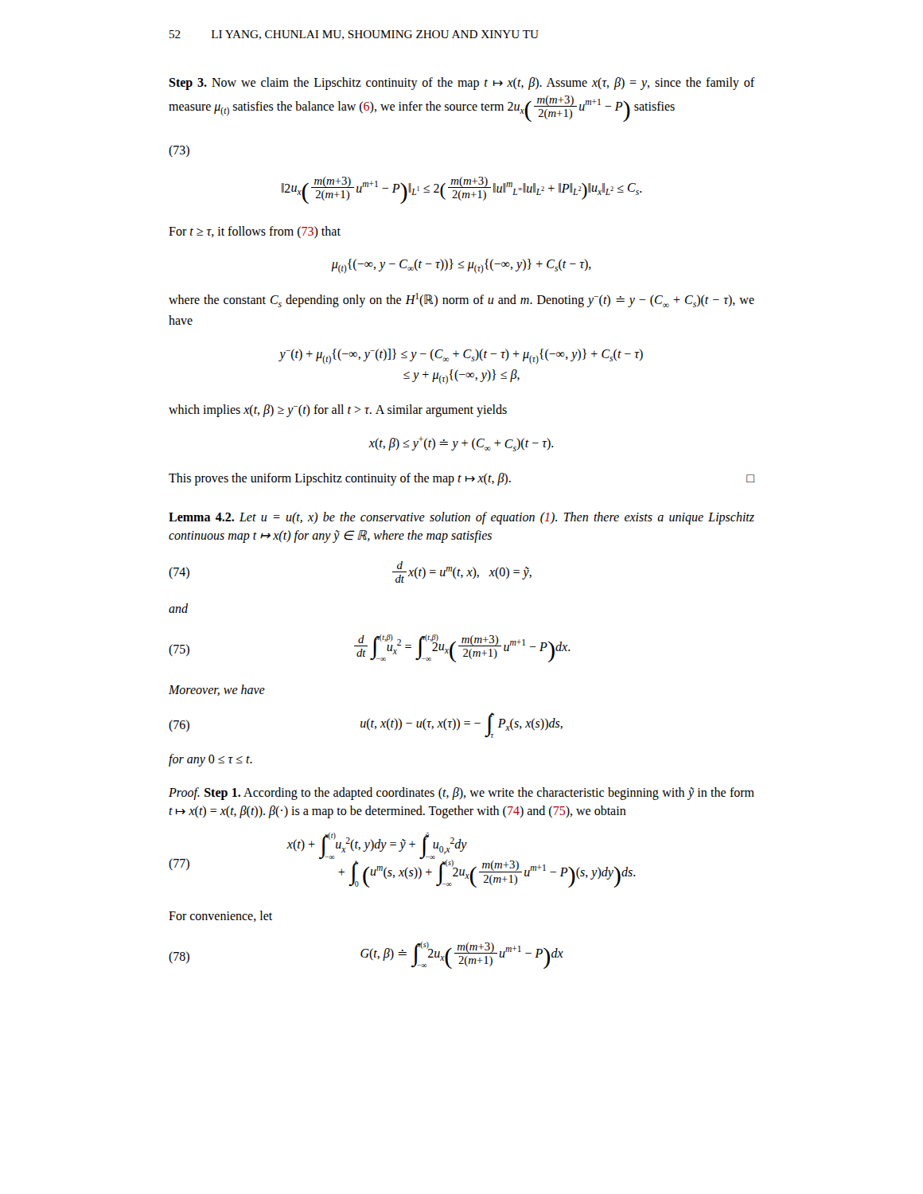52 LI YANG, CHUNLAI MU, SHOUMING ZHOU AND XINYU TU
Step 3. Now we claim the Lipschitz continuity of the map t ↦ x(t, β). Assume x(τ, β) = y, since the family of measure μ(t) satisfies the balance law (6), we infer the source term 2ux(m(m+3) 2(m+1) um+1 − P) satisfies
(73)
‖2ux(m(m+3) 2(m+1) um+1 − P)‖L1 ≤ 2(m(m+3) 2(m+1)‖u‖mL∞‖u‖L2 + ‖P‖L2)‖ux‖L2 ≤ Cs.
For t ≥ τ, it follows from (73) that
μ(t){(−∞, y − C∞(t − τ))} ≤ μ(τ){(−∞, y)} + Cs(t − τ),
where the constant Cs depending only on the H1(ℝ) norm of u and m. Denoting y−(t) ≐ y − (C∞ + Cs)(t − τ), we have
y−(t) + μ(t){(−∞, y−(t)]} ≤ y − (C∞ + Cs)(t − τ) + μ(τ){(−∞, y)} + Cs(t − τ)
≤ y + μ(τ){(−∞, y)} ≤ β,
which implies x(t, β) ≥ y−(t) for all t > τ. A similar argument yields
x(t, β) ≤ y+(t) ≐ y + (C∞ + Cs)(t − τ).
This proves the uniform Lipschitz continuity of the map t ↦ x(t, β). □
Lemma 4.2. Let u = u(t, x) be the conservative solution of equation (1). Then there exists a unique Lipschitz continuous map t ↦ x(t) for any ỹ ∈ ℝ, where the map satisfies
(74) ddt x(t) = um(t, x), x(0) = ỹ,
and
(75) ddt∫x(t,β)−∞ ux2 = ∫x(t,β)−∞ 2ux(m(m+3) 2(m+1) um+1 − P) dx.
Moreover, we have
(76) u(t, x(t)) − u(τ, x(τ)) = − ∫tτ Px(s, x(s))ds,
for any 0 ≤ τ ≤ t.
Proof. Step 1. According to the adapted coordinates (t, β), we write the characteristic beginning with ỹ in the form t ↦ x(t) = x(t, β(t)). β(·) is a map to be determined. Together with (74) and (75), we obtain
(77) x(t) + ∫x(t)−∞ ux2(t, y)dy = ỹ + ∫ỹ−∞ u0,x2dy
+ ∫t 0 (um(s, x(s)) + ∫x(s)−∞ 2ux(m(m+3) 2(m+1) um+1 − P)(s, y)dy) ds.
For convenience, let
(78) G(t, β) ≐ ∫x(s)−∞ 2ux(m(m+3) 2(m+1) um+1 − P) dx